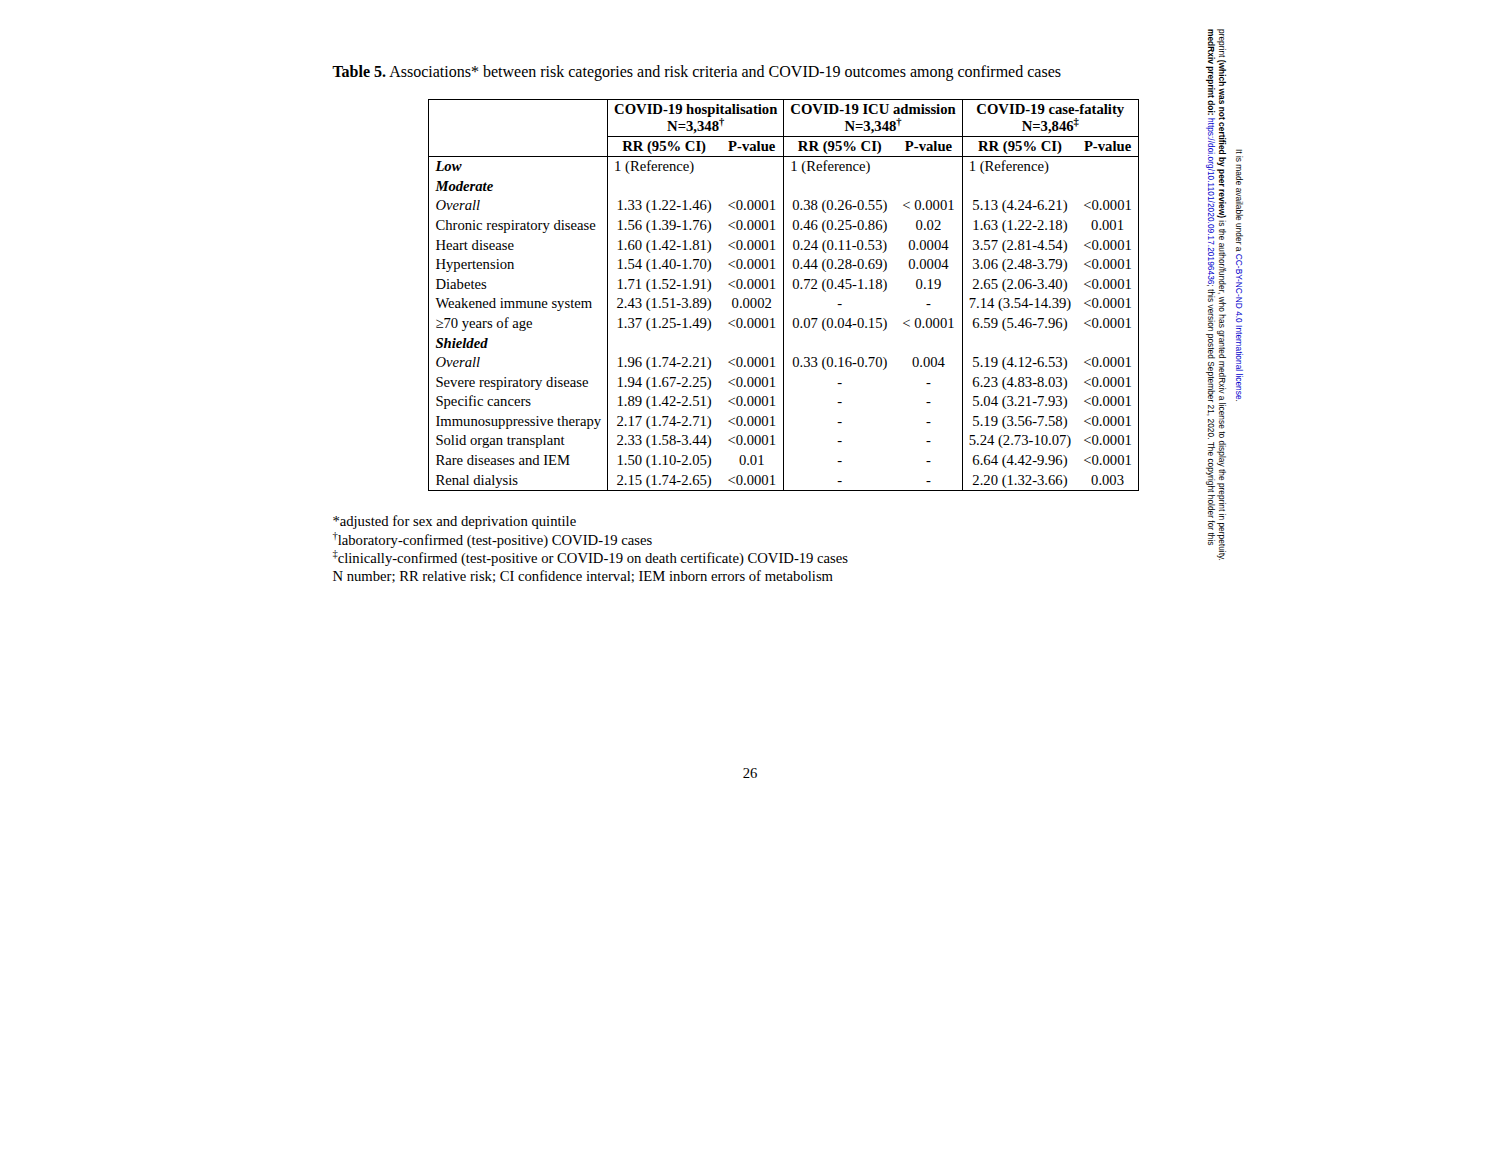medRxiv preprint doi: https://doi.org/10.1101/2020.09.17.20196436; this version posted September 21, 2020. The copyright holder for this
preprint (which was not certified by peer review) is the author/funder, who has granted medRxiv a license to display the preprint in perpetuity.
It is made available under a CC-BY-NC-ND 4.0 International license.
Table 5. Associations* between risk categories and risk criteria and COVID-19 outcomes among confirmed cases
| | COVID-19 hospitalisation N=3,348 † | COVID-19 ICU admission N=3,348 † | COVID-19 case-fatality N=3,846 ‡ |
| --- | --- | --- | --- |
| RR (95% CI) | P-value | RR (95% CI) | P-value | RR (95% CI) | P-value |
| Low | 1 (Reference) | | 1 (Reference) | | 1 (Reference) | |
| Moderate | | | | | | |
| Overall | 1.33 (1.22-1.46) | <0.0001 | 0.38 (0.26-0.55) | < 0.0001 | 5.13 (4.24-6.21) | <0.0001 |
| Chronic respiratory disease | 1.56 (1.39-1.76) | <0.0001 | 0.46 (0.25-0.86) | 0.02 | 1.63 (1.22-2.18) | 0.001 |
| Heart disease | 1.60 (1.42-1.81) | <0.0001 | 0.24 (0.11-0.53) | 0.0004 | 3.57 (2.81-4.54) | <0.0001 |
| Hypertension | 1.54 (1.40-1.70) | <0.0001 | 0.44 (0.28-0.69) | 0.0004 | 3.06 (2.48-3.79) | <0.0001 |
| Diabetes | 1.71 (1.52-1.91) | <0.0001 | 0.72 (0.45-1.18) | 0.19 | 2.65 (2.06-3.40) | <0.0001 |
| Weakened immune system | 2.43 (1.51-3.89) | 0.0002 | - | - | 7.14 (3.54-14.39) | <0.0001 |
| ≥70 years of age | 1.37 (1.25-1.49) | <0.0001 | 0.07 (0.04-0.15) | < 0.0001 | 6.59 (5.46-7.96) | <0.0001 |
| Shielded | | | | | | |
| Overall | 1.96 (1.74-2.21) | <0.0001 | 0.33 (0.16-0.70) | 0.004 | 5.19 (4.12-6.53) | <0.0001 |
| Severe respiratory disease | 1.94 (1.67-2.25) | <0.0001 | - | - | 6.23 (4.83-8.03) | <0.0001 |
| Specific cancers | 1.89 (1.42-2.51) | <0.0001 | - | - | 5.04 (3.21-7.93) | <0.0001 |
| Immunosuppressive therapy | 2.17 (1.74-2.71) | <0.0001 | - | - | 5.19 (3.56-7.58) | <0.0001 |
| Solid organ transplant | 2.33 (1.58-3.44) | <0.0001 | - | - | 5.24 (2.73-10.07) | <0.0001 |
| Rare diseases and IEM | 1.50 (1.10-2.05) | 0.01 | - | - | 6.64 (4.42-9.96) | <0.0001 |
| Renal dialysis | 2.15 (1.74-2.65) | <0.0001 | - | - | 2.20 (1.32-3.66) | 0.003 |
*adjusted for sex and deprivation quintile
†laboratory-confirmed (test-positive) COVID-19 cases
‡clinically-confirmed (test-positive or COVID-19 on death certificate) COVID-19 cases
N number; RR relative risk; CI confidence interval; IEM inborn errors of metabolism
26